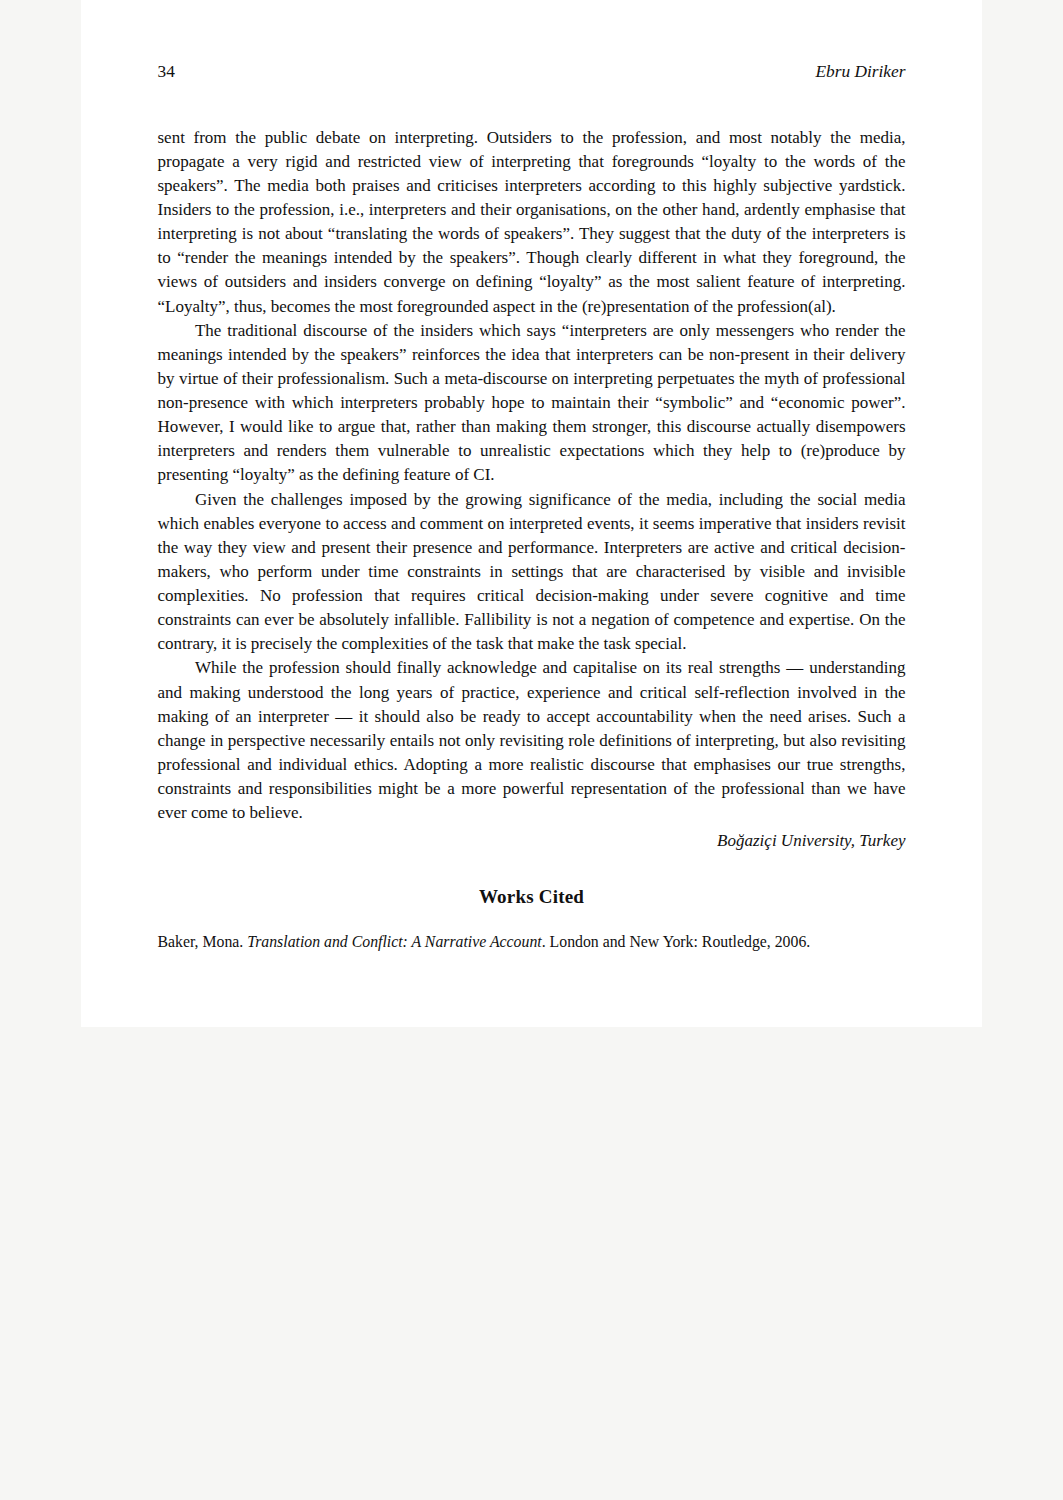34 Ebru Diriker
sent from the public debate on interpreting. Outsiders to the profession, and most notably the media, propagate a very rigid and restricted view of interpreting that foregrounds “loyalty to the words of the speakers”. The media both praises and criticises interpreters according to this highly subjective yardstick. Insiders to the profession, i.e., interpreters and their organisations, on the other hand, ardently emphasise that interpreting is not about “translating the words of speakers”. They suggest that the duty of the interpreters is to “render the meanings intended by the speakers”. Though clearly different in what they foreground, the views of outsiders and insiders converge on defining “loyalty” as the most salient feature of interpreting. “Loyalty”, thus, becomes the most foregrounded aspect in the (re)presentation of the profession(al).
The traditional discourse of the insiders which says “interpreters are only messengers who render the meanings intended by the speakers” reinforces the idea that interpreters can be non-present in their delivery by virtue of their professionalism. Such a meta-discourse on interpreting perpetuates the myth of professional non-presence with which interpreters probably hope to maintain their “symbolic” and “economic power”. However, I would like to argue that, rather than making them stronger, this discourse actually disempowers interpreters and renders them vulnerable to unrealistic expectations which they help to (re)produce by presenting “loyalty” as the defining feature of CI.
Given the challenges imposed by the growing significance of the media, including the social media which enables everyone to access and comment on interpreted events, it seems imperative that insiders revisit the way they view and present their presence and performance. Interpreters are active and critical decision-makers, who perform under time constraints in settings that are characterised by visible and invisible complexities. No profession that requires critical decision-making under severe cognitive and time constraints can ever be absolutely infallible. Fallibility is not a negation of competence and expertise. On the contrary, it is precisely the complexities of the task that make the task special.
While the profession should finally acknowledge and capitalise on its real strengths — understanding and making understood the long years of practice, experience and critical self-reflection involved in the making of an interpreter — it should also be ready to accept accountability when the need arises. Such a change in perspective necessarily entails not only revisiting role definitions of interpreting, but also revisiting professional and individual ethics. Adopting a more realistic discourse that emphasises our true strengths, constraints and responsibilities might be a more powerful representation of the professional than we have ever come to believe.
Boğaziçi University, Turkey
Works Cited
Baker, Mona. Translation and Conflict: A Narrative Account. London and New York: Routledge, 2006.